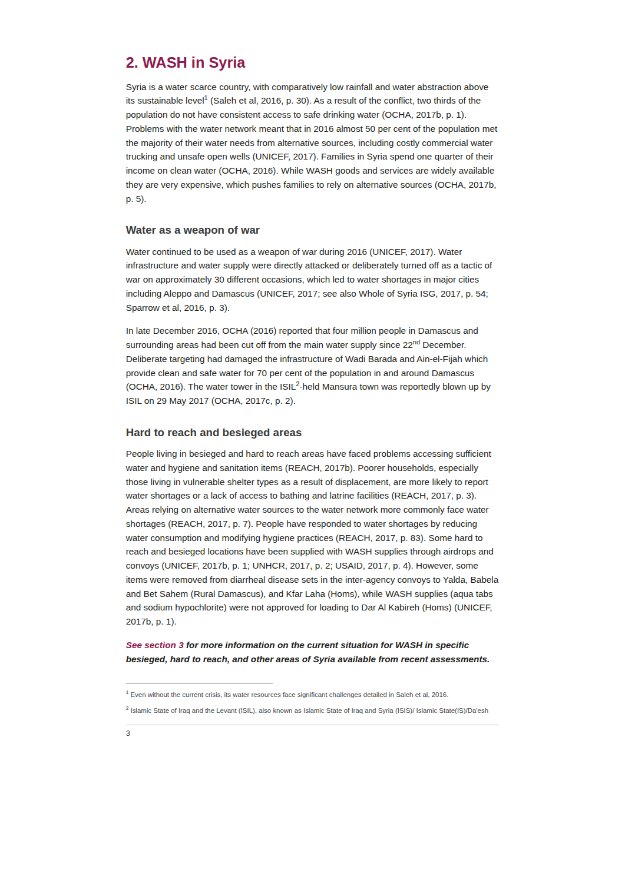2. WASH in Syria
Syria is a water scarce country, with comparatively low rainfall and water abstraction above its sustainable level1 (Saleh et al, 2016, p. 30). As a result of the conflict, two thirds of the population do not have consistent access to safe drinking water (OCHA, 2017b, p. 1). Problems with the water network meant that in 2016 almost 50 per cent of the population met the majority of their water needs from alternative sources, including costly commercial water trucking and unsafe open wells (UNICEF, 2017). Families in Syria spend one quarter of their income on clean water (OCHA, 2016). While WASH goods and services are widely available they are very expensive, which pushes families to rely on alternative sources (OCHA, 2017b, p. 5).
Water as a weapon of war
Water continued to be used as a weapon of war during 2016 (UNICEF, 2017). Water infrastructure and water supply were directly attacked or deliberately turned off as a tactic of war on approximately 30 different occasions, which led to water shortages in major cities including Aleppo and Damascus (UNICEF, 2017; see also Whole of Syria ISG, 2017, p. 54; Sparrow et al, 2016, p. 3).
In late December 2016, OCHA (2016) reported that four million people in Damascus and surrounding areas had been cut off from the main water supply since 22nd December. Deliberate targeting had damaged the infrastructure of Wadi Barada and Ain-el-Fijah which provide clean and safe water for 70 per cent of the population in and around Damascus (OCHA, 2016). The water tower in the ISIL2-held Mansura town was reportedly blown up by ISIL on 29 May 2017 (OCHA, 2017c, p. 2).
Hard to reach and besieged areas
People living in besieged and hard to reach areas have faced problems accessing sufficient water and hygiene and sanitation items (REACH, 2017b). Poorer households, especially those living in vulnerable shelter types as a result of displacement, are more likely to report water shortages or a lack of access to bathing and latrine facilities (REACH, 2017, p. 3). Areas relying on alternative water sources to the water network more commonly face water shortages (REACH, 2017, p. 7). People have responded to water shortages by reducing water consumption and modifying hygiene practices (REACH, 2017, p. 83). Some hard to reach and besieged locations have been supplied with WASH supplies through airdrops and convoys (UNICEF, 2017b, p. 1; UNHCR, 2017, p. 2; USAID, 2017, p. 4). However, some items were removed from diarrheal disease sets in the inter-agency convoys to Yalda, Babela and Bet Sahem (Rural Damascus), and Kfar Laha (Homs), while WASH supplies (aqua tabs and sodium hypochlorite) were not approved for loading to Dar Al Kabireh (Homs) (UNICEF, 2017b, p. 1).
See section 3 for more information on the current situation for WASH in specific besieged, hard to reach, and other areas of Syria available from recent assessments.
1 Even without the current crisis, its water resources face significant challenges detailed in Saleh et al, 2016.
2 Islamic State of Iraq and the Levant (ISIL), also known as Islamic State of Iraq and Syria (ISIS)/ Islamic State(IS)/Da'esh
3